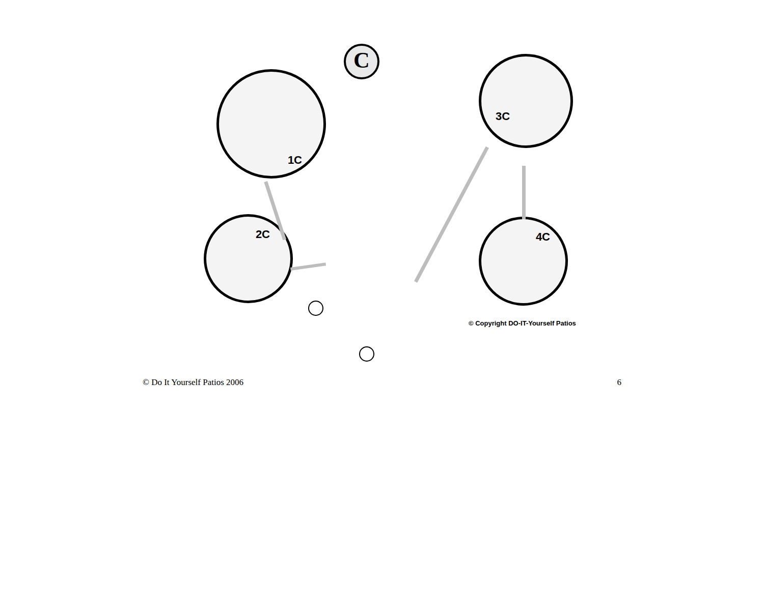Illustration: setting out string lines on a concrete patio slab beside a house.
C
1C
2C
3C
4C
© Copyright DO-IT-Yourself Patios
© Do It Yourself Patios 2006 6